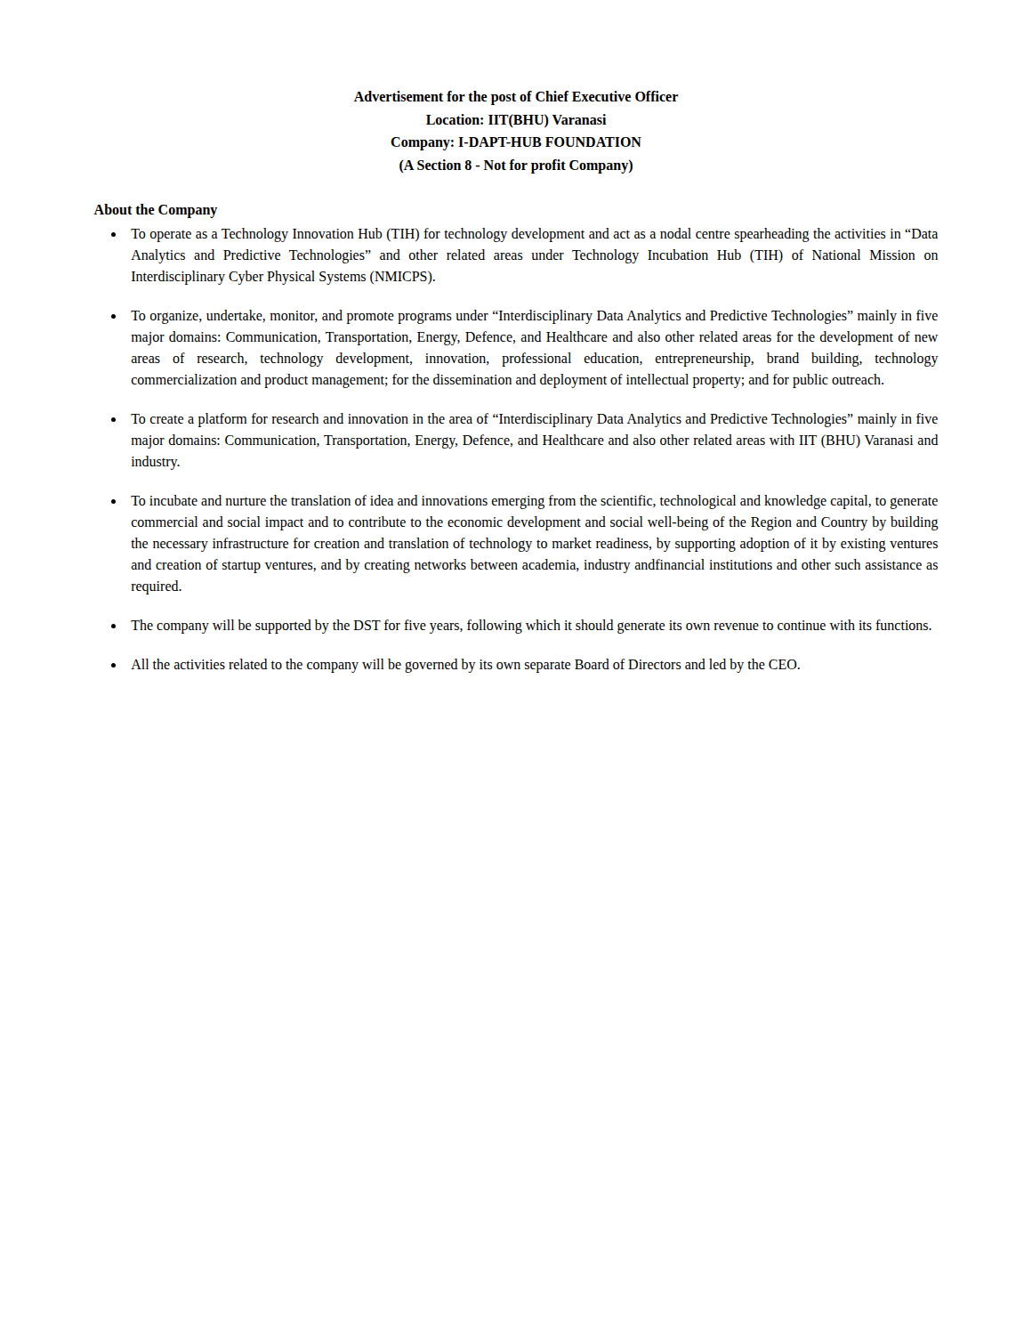Advertisement for the post of Chief Executive Officer
Location: IIT(BHU) Varanasi
Company: I-DAPT-HUB FOUNDATION
(A Section 8 - Not for profit Company)
About the Company
To operate as a Technology Innovation Hub (TIH) for technology development and act as a nodal centre spearheading the activities in “Data Analytics and Predictive Technologies” and other related areas under Technology Incubation Hub (TIH) of National Mission on Interdisciplinary Cyber Physical Systems (NMICPS).
To organize, undertake, monitor, and promote programs under “Interdisciplinary Data Analytics and Predictive Technologies” mainly in five major domains: Communication, Transportation, Energy, Defence, and Healthcare and also other related areas for the development of new areas of research, technology development, innovation, professional education, entrepreneurship, brand building, technology commercialization and product management; for the dissemination and deployment of intellectual property; and for public outreach.
To create a platform for research and innovation in the area of “Interdisciplinary Data Analytics and Predictive Technologies” mainly in five major domains: Communication, Transportation, Energy, Defence, and Healthcare and also other related areas with IIT (BHU) Varanasi and industry.
To incubate and nurture the translation of idea and innovations emerging from the scientific, technological and knowledge capital, to generate commercial and social impact and to contribute to the economic development and social well-being of the Region and Country by building the necessary infrastructure for creation and translation of technology to market readiness, by supporting adoption of it by existing ventures and creation of startup ventures, and by creating networks between academia, industry andfinancial institutions and other such assistance as required.
The company will be supported by the DST for five years, following which it should generate its own revenue to continue with its functions.
All the activities related to the company will be governed by its own separate Board of Directors and led by the CEO.